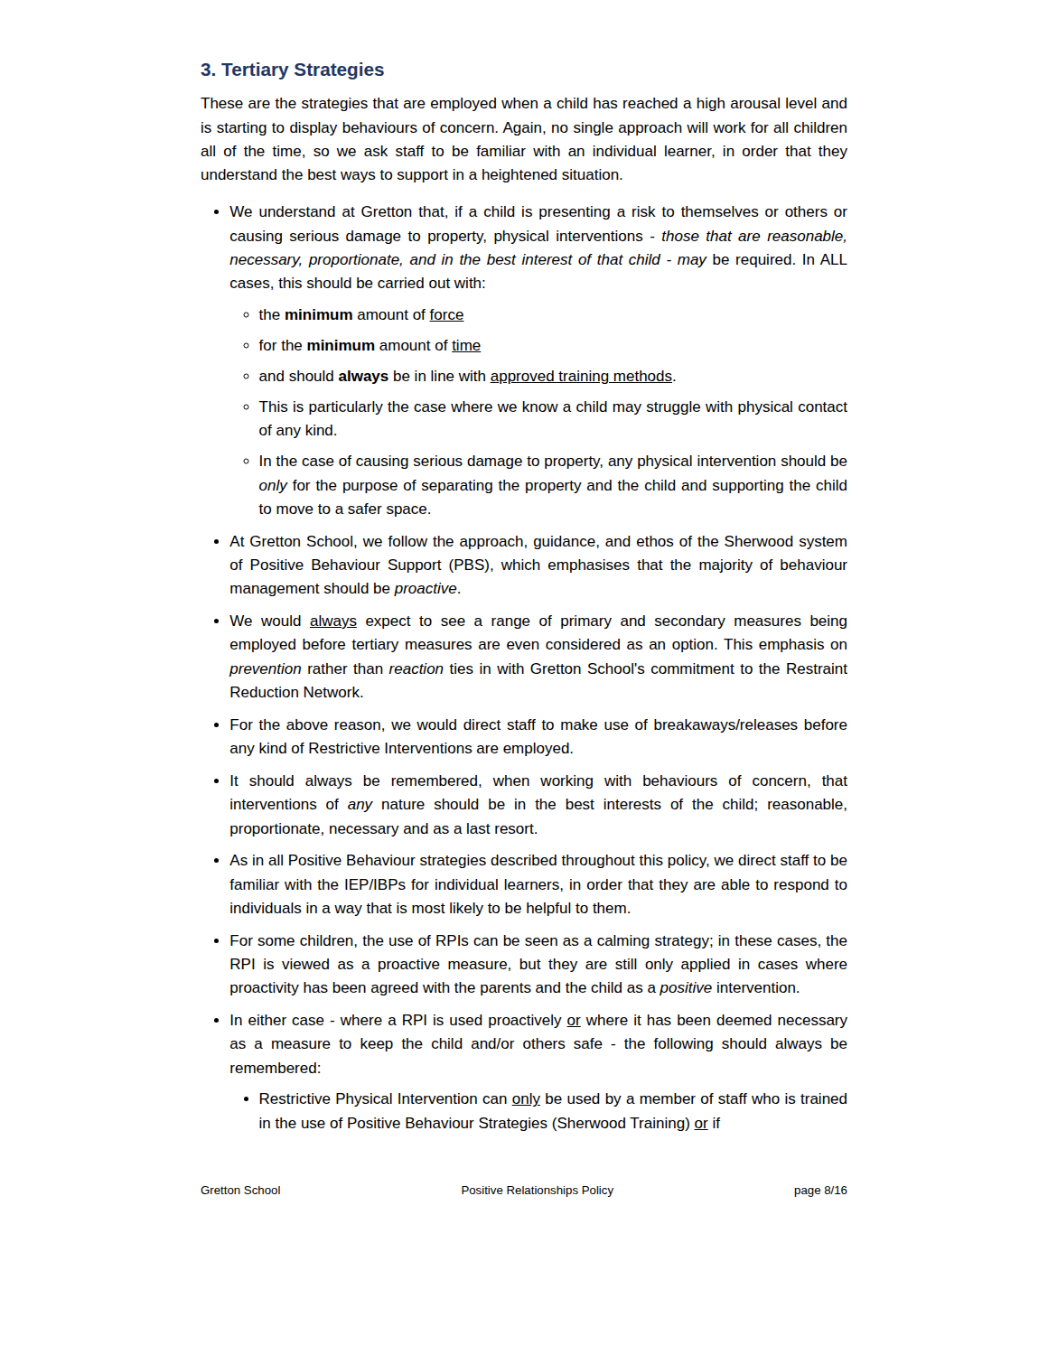3. Tertiary Strategies
These are the strategies that are employed when a child has reached a high arousal level and is starting to display behaviours of concern. Again, no single approach will work for all children all of the time, so we ask staff to be familiar with an individual learner, in order that they understand the best ways to support in a heightened situation.
We understand at Gretton that, if a child is presenting a risk to themselves or others or causing serious damage to property, physical interventions - those that are reasonable, necessary, proportionate, and in the best interest of that child - may be required. In ALL cases, this should be carried out with:
the minimum amount of force
for the minimum amount of time
and should always be in line with approved training methods.
This is particularly the case where we know a child may struggle with physical contact of any kind.
In the case of causing serious damage to property, any physical intervention should be only for the purpose of separating the property and the child and supporting the child to move to a safer space.
At Gretton School, we follow the approach, guidance, and ethos of the Sherwood system of Positive Behaviour Support (PBS), which emphasises that the majority of behaviour management should be proactive.
We would always expect to see a range of primary and secondary measures being employed before tertiary measures are even considered as an option. This emphasis on prevention rather than reaction ties in with Gretton School's commitment to the Restraint Reduction Network.
For the above reason, we would direct staff to make use of breakaways/releases before any kind of Restrictive Interventions are employed.
It should always be remembered, when working with behaviours of concern, that interventions of any nature should be in the best interests of the child; reasonable, proportionate, necessary and as a last resort.
As in all Positive Behaviour strategies described throughout this policy, we direct staff to be familiar with the IEP/IBPs for individual learners, in order that they are able to respond to individuals in a way that is most likely to be helpful to them.
For some children, the use of RPIs can be seen as a calming strategy; in these cases, the RPI is viewed as a proactive measure, but they are still only applied in cases where proactivity has been agreed with the parents and the child as a positive intervention.
In either case - where a RPI is used proactively or where it has been deemed necessary as a measure to keep the child and/or others safe - the following should always be remembered:
Restrictive Physical Intervention can only be used by a member of staff who is trained in the use of Positive Behaviour Strategies (Sherwood Training) or if
Gretton School
Positive Relationships Policy
page 8/16